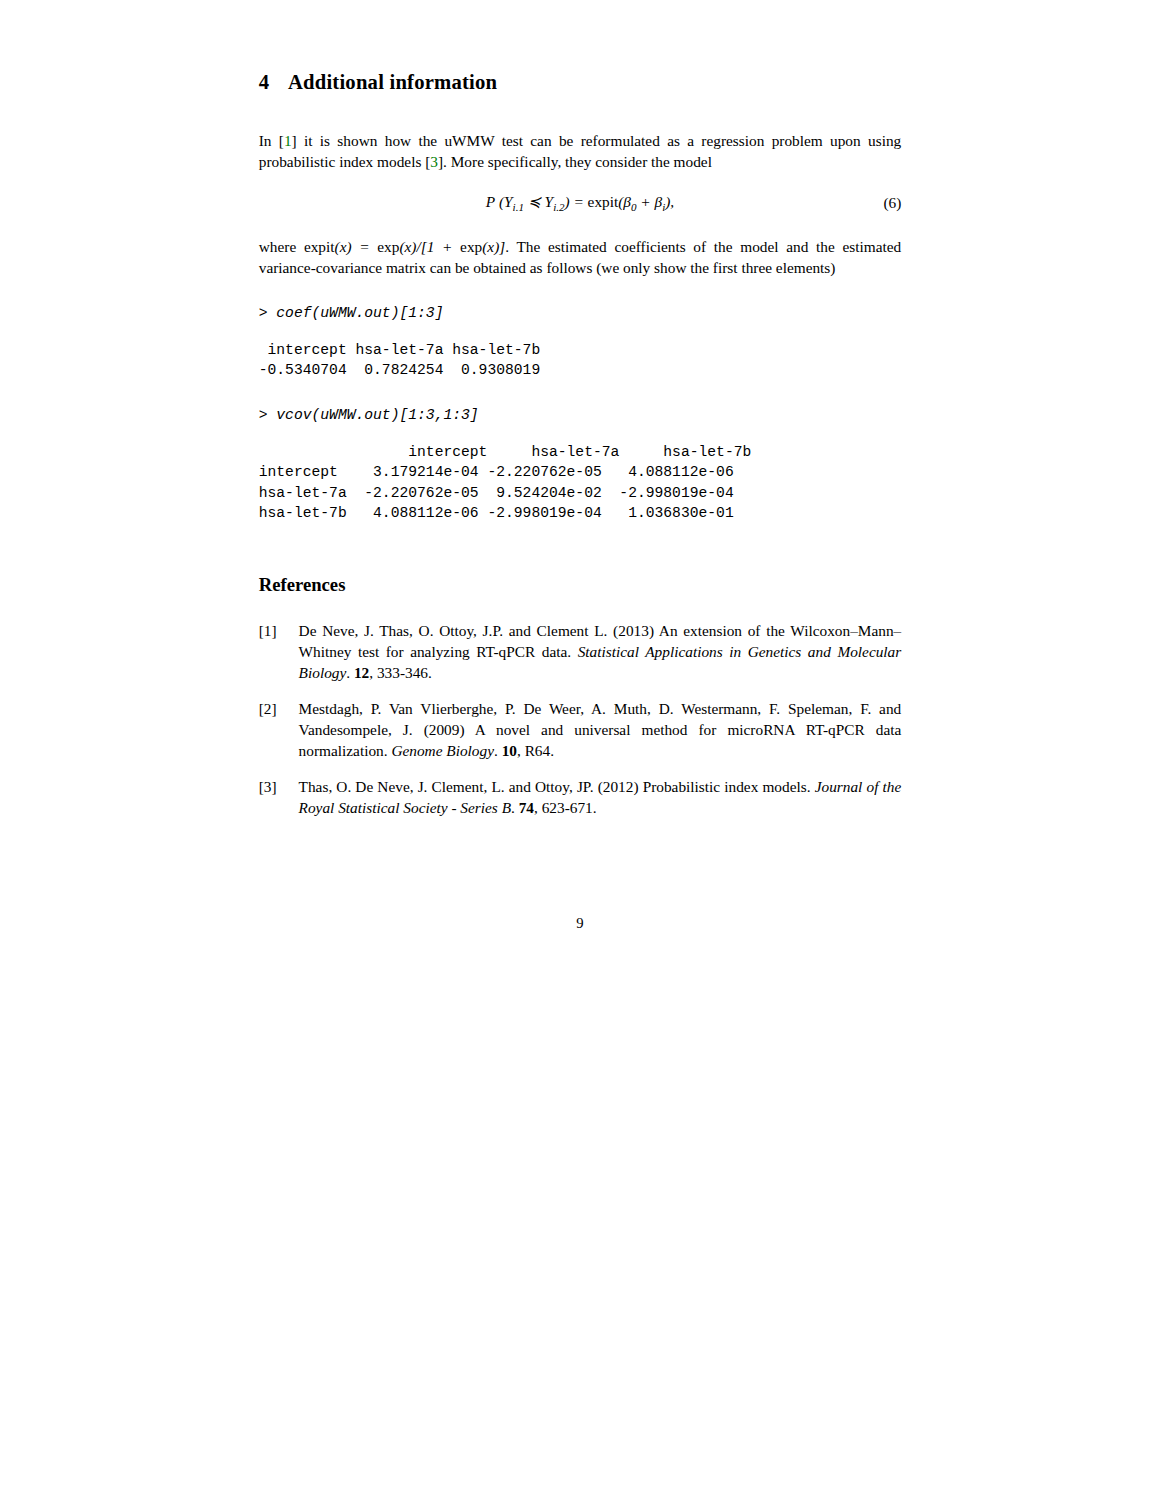4 Additional information
In [1] it is shown how the uWMW test can be reformulated as a regression problem upon using probabilistic index models [3]. More specifically, they consider the model
P (Yi.1 ≼ Yi.2) = expit(β0 + βi), (6)
where expit(x) = exp(x)/[1 + exp(x)]. The estimated coefficients of the model and the estimated variance-covariance matrix can be obtained as follows (we only show the first three elements)
> coef(uWMW.out)[1:3]
 intercept hsa-let-7a hsa-let-7b
-0.5340704  0.7824254  0.9308019
> vcov(uWMW.out)[1:3,1:3]
                 intercept     hsa-let-7a     hsa-let-7b
intercept    3.179214e-04 -2.220762e-05   4.088112e-06
hsa-let-7a  -2.220762e-05  9.524204e-02  -2.998019e-04
hsa-let-7b   4.088112e-06 -2.998019e-04   1.036830e-01
References
[1] De Neve, J. Thas, O. Ottoy, J.P. and Clement L. (2013) An extension of the Wilcoxon–Mann–Whitney test for analyzing RT-qPCR data. Statistical Applications in Genetics and Molecular Biology. 12, 333-346.
[2] Mestdagh, P. Van Vlierberghe, P. De Weer, A. Muth, D. Westermann, F. Speleman, F. and Vandesompele, J. (2009) A novel and universal method for microRNA RT-qPCR data normalization. Genome Biology. 10, R64.
[3] Thas, O. De Neve, J. Clement, L. and Ottoy, JP. (2012) Probabilistic index models. Journal of the Royal Statistical Society - Series B. 74, 623-671.
9